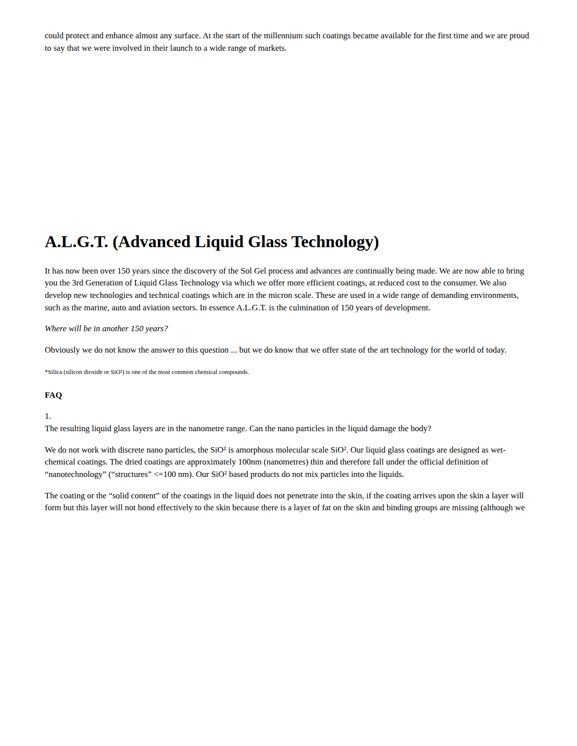could protect and enhance almost any surface. At the start of the millennium such coatings became available for the first time and we are proud to say that we were involved in their launch to a wide range of markets.
A.L.G.T. (Advanced Liquid Glass Technology)
It has now been over 150 years since the discovery of the Sol Gel process and advances are continually being made. We are now able to bring you the 3rd Generation of Liquid Glass Technology via which we offer more efficient coatings, at reduced cost to the consumer. We also develop new technologies and technical coatings which are in the micron scale. These are used in a wide range of demanding environments, such as the marine, auto and aviation sectors. In essence A.L.G.T. is the culmination of 150 years of development.
Where will be in another 150 years?
Obviously we do not know the answer to this question ... but we do know that we offer state of the art technology for the world of today.
*Silica (silicon dioxide or SiO²) is one of the most common chemical compounds.
FAQ
1.
The resulting liquid glass layers are in the nanometre range. Can the nano particles in the liquid damage the body?
We do not work with discrete nano particles, the SiO² is amorphous molecular scale SiO². Our liquid glass coatings are designed as wet-chemical coatings. The dried coatings are approximately 100nm (nanometres) thin and therefore fall under the official definition of “nanotechnology” (“structures” <=100 nm). Our SiO² based products do not mix particles into the liquids.
The coating or the “solid content” of the coatings in the liquid does not penetrate into the skin, if the coating arrives upon the skin a layer will form but this layer will not bond effectively to the skin because there is a layer of fat on the skin and binding groups are missing (although we